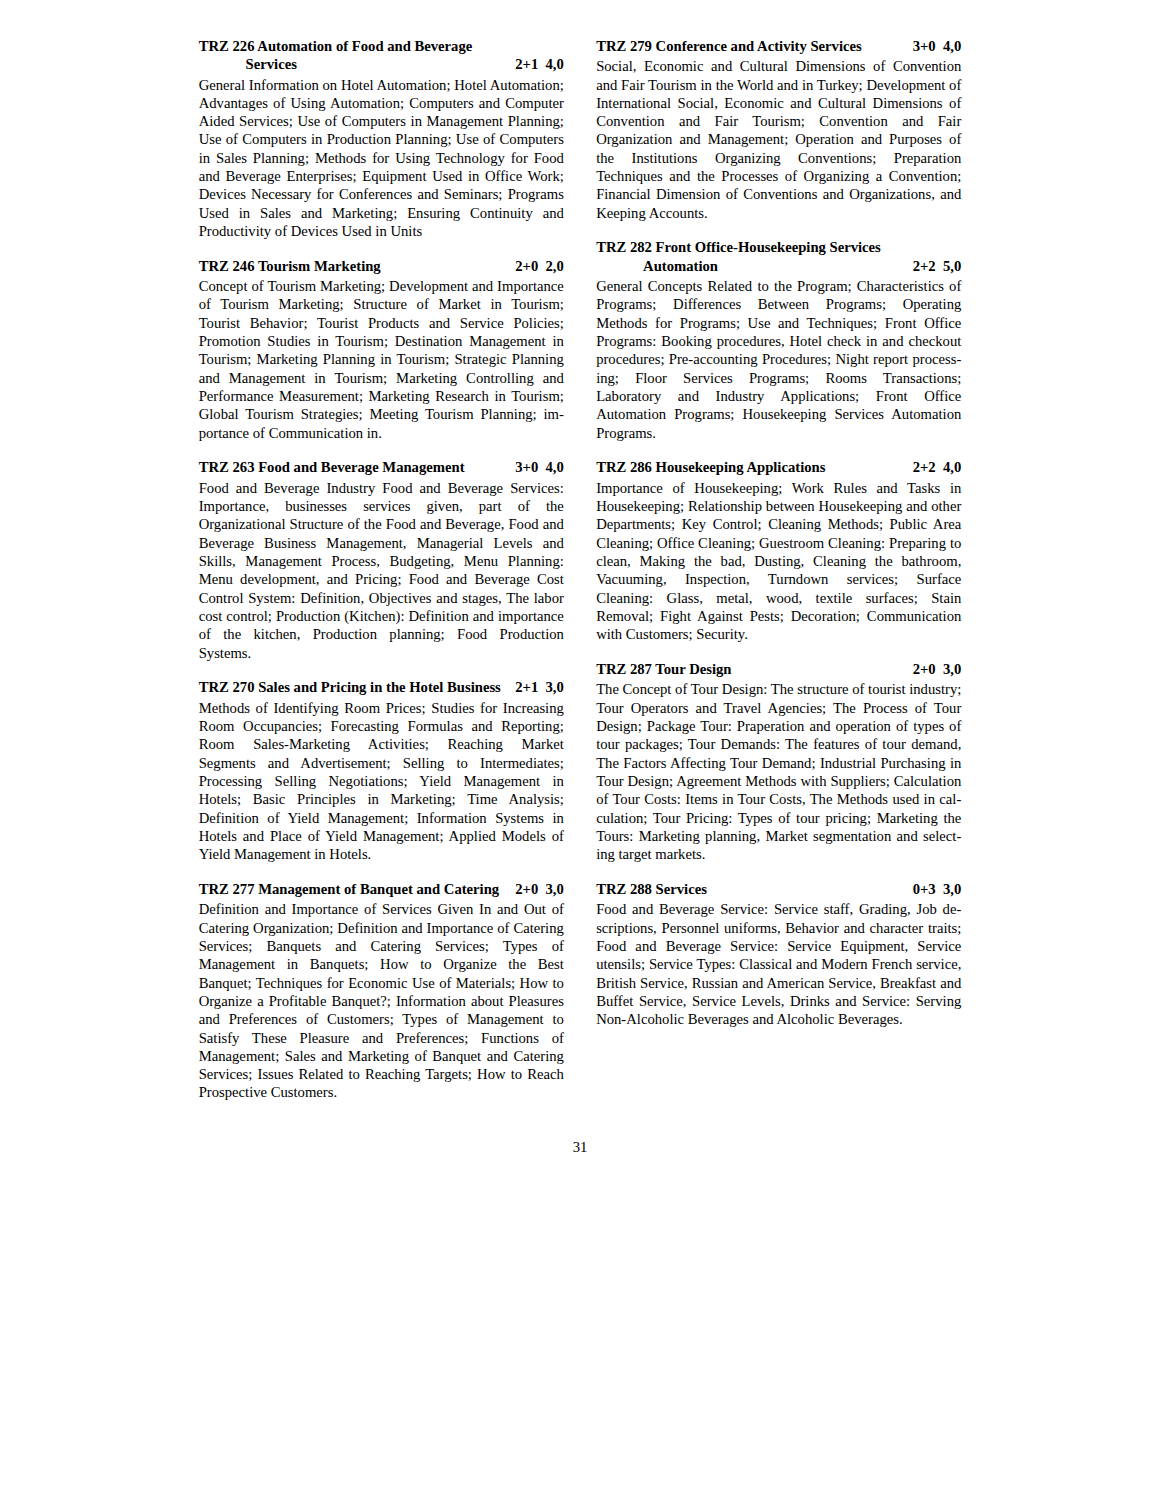TRZ 226 Automation of Food and Beverage Services 2+1 4,0
General Information on Hotel Automation; Hotel Automation; Advantages of Using Automation; Computers and Computer Aided Services; Use of Computers in Management Planning; Use of Computers in Production Planning; Use of Computers in Sales Planning; Methods for Using Technology for Food and Beverage Enterprises; Equipment Used in Office Work; Devices Necessary for Conferences and Seminars; Programs Used in Sales and Marketing; Ensuring Continuity and Productivity of Devices Used in Units
TRZ 246 Tourism Marketing 2+0 2,0
Concept of Tourism Marketing; Development and Importance of Tourism Marketing; Structure of Market in Tourism; Tourist Behavior; Tourist Products and Service Policies; Promotion Studies in Tourism; Destination Management in Tourism; Marketing Planning in Tourism; Strategic Planning and Management in Tourism; Marketing Controlling and Performance Measurement; Marketing Research in Tourism; Global Tourism Strategies; Meeting Tourism Planning; importance of Communication in.
TRZ 263 Food and Beverage Management 3+0 4,0
Food and Beverage Industry Food and Beverage Services: Importance, businesses services given, part of the Organizational Structure of the Food and Beverage, Food and Beverage Business Management, Managerial Levels and Skills, Management Process, Budgeting, Menu Planning: Menu development, and Pricing; Food and Beverage Cost Control System: Definition, Objectives and stages, The labor cost control; Production (Kitchen): Definition and importance of the kitchen, Production planning; Food Production Systems.
TRZ 270 Sales and Pricing in the Hotel Business 2+1 3,0
Methods of Identifying Room Prices; Studies for Increasing Room Occupancies; Forecasting Formulas and Reporting; Room Sales-Marketing Activities; Reaching Market Segments and Advertisement; Selling to Intermediates; Processing Selling Negotiations; Yield Management in Hotels; Basic Principles in Marketing; Time Analysis; Definition of Yield Management; Information Systems in Hotels and Place of Yield Management; Applied Models of Yield Management in Hotels.
TRZ 277 Management of Banquet and Catering 2+0 3,0
Definition and Importance of Services Given In and Out of Catering Organization; Definition and Importance of Catering Services; Banquets and Catering Services; Types of Management in Banquets; How to Organize the Best Banquet; Techniques for Economic Use of Materials; How to Organize a Profitable Banquet?; Information about Pleasures and Preferences of Customers; Types of Management to Satisfy These Pleasure and Preferences; Functions of Management; Sales and Marketing of Banquet and Catering Services; Issues Related to Reaching Targets; How to Reach Prospective Customers.
TRZ 279 Conference and Activity Services 3+0 4,0
Social, Economic and Cultural Dimensions of Convention and Fair Tourism in the World and in Turkey; Development of International Social, Economic and Cultural Dimensions of Convention and Fair Tourism; Convention and Fair Organization and Management; Operation and Purposes of the Institutions Organizing Conventions; Preparation Techniques and the Processes of Organizing a Convention; Financial Dimension of Conventions and Organizations, and Keeping Accounts.
TRZ 282 Front Office-Housekeeping Services Automation 2+2 5,0
General Concepts Related to the Program; Characteristics of Programs; Differences Between Programs; Operating Methods for Programs; Use and Techniques; Front Office Programs: Booking procedures, Hotel check in and checkout procedures; Pre-accounting Procedures; Night report processing; Floor Services Programs; Rooms Transactions; Laboratory and Industry Applications; Front Office Automation Programs; Housekeeping Services Automation Programs.
TRZ 286 Housekeeping Applications 2+2 4,0
Importance of Housekeeping; Work Rules and Tasks in Housekeeping; Relationship between Housekeeping and other Departments; Key Control; Cleaning Methods; Public Area Cleaning; Office Cleaning; Guestroom Cleaning: Preparing to clean, Making the bad, Dusting, Cleaning the bathroom, Vacuuming, Inspection, Turndown services; Surface Cleaning: Glass, metal, wood, textile surfaces; Stain Removal; Fight Against Pests; Decoration; Communication with Customers; Security.
TRZ 287 Tour Design 2+0 3,0
The Concept of Tour Design: The structure of tourist industry; Tour Operators and Travel Agencies; The Process of Tour Design; Package Tour: Praperation and operation of types of tour packages; Tour Demands: The features of tour demand, The Factors Affecting Tour Demand; Industrial Purchasing in Tour Design; Agreement Methods with Suppliers; Calculation of Tour Costs: Items in Tour Costs, The Methods used in calculation; Tour Pricing: Types of tour pricing; Marketing the Tours: Marketing planning, Market segmentation and selecting target markets.
TRZ 288 Services 0+3 3,0
Food and Beverage Service: Service staff, Grading, Job descriptions, Personnel uniforms, Behavior and character traits; Food and Beverage Service: Service Equipment, Service utensils; Service Types: Classical and Modern French service, British Service, Russian and American Service, Breakfast and Buffet Service, Service Levels, Drinks and Service: Serving Non-Alcoholic Beverages and Alcoholic Beverages.
31